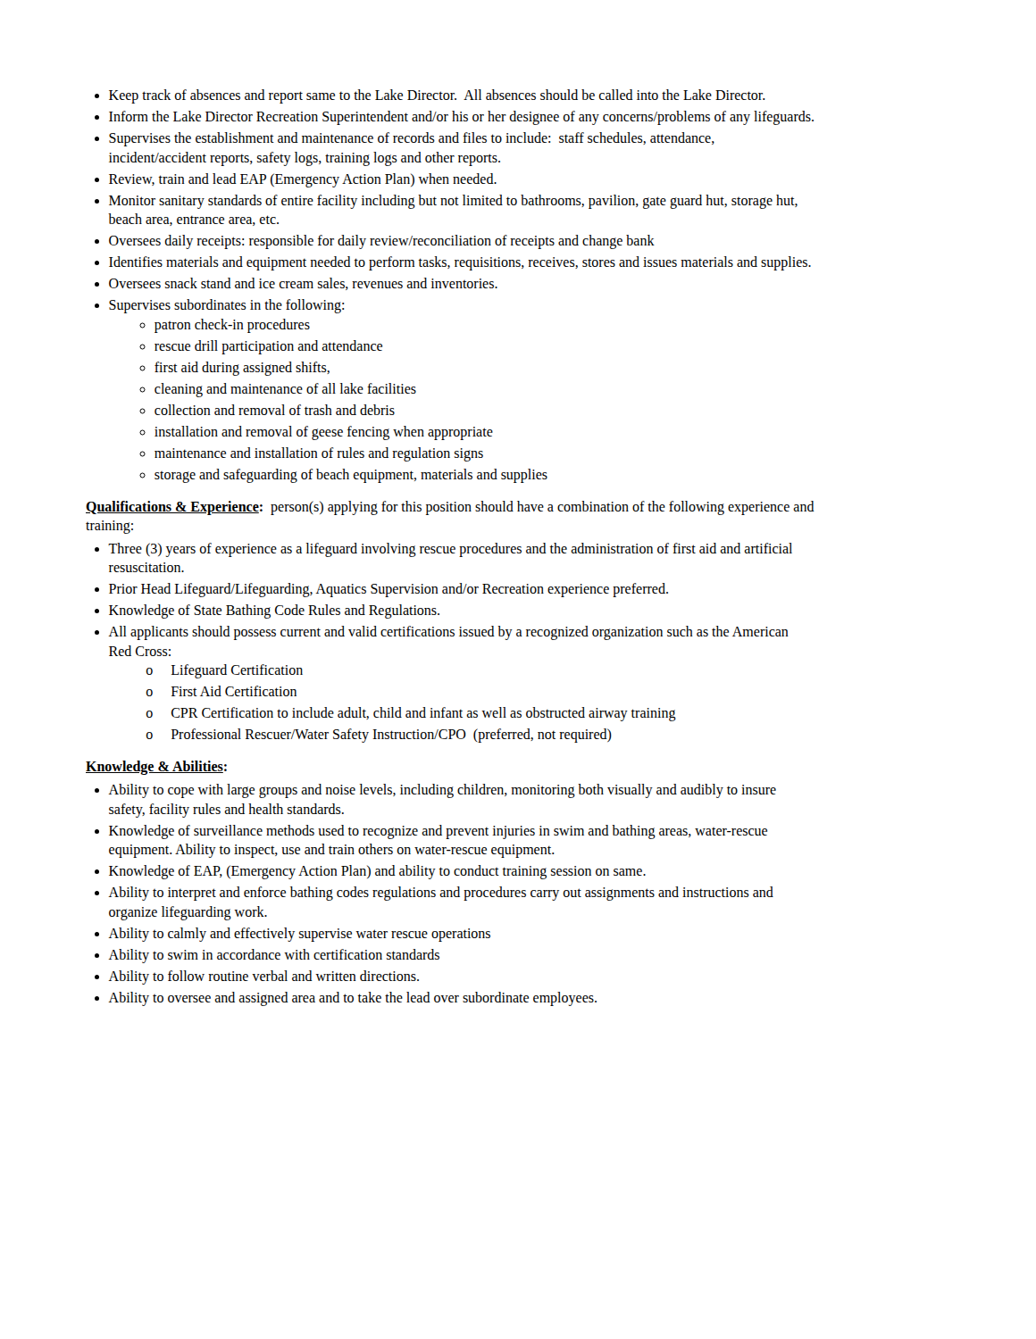Keep track of absences and report same to the Lake Director. All absences should be called into the Lake Director.
Inform the Lake Director Recreation Superintendent and/or his or her designee of any concerns/problems of any lifeguards.
Supervises the establishment and maintenance of records and files to include: staff schedules, attendance, incident/accident reports, safety logs, training logs and other reports.
Review, train and lead EAP (Emergency Action Plan) when needed.
Monitor sanitary standards of entire facility including but not limited to bathrooms, pavilion, gate guard hut, storage hut, beach area, entrance area, etc.
Oversees daily receipts: responsible for daily review/reconciliation of receipts and change bank
Identifies materials and equipment needed to perform tasks, requisitions, receives, stores and issues materials and supplies.
Oversees snack stand and ice cream sales, revenues and inventories.
Supervises subordinates in the following:
patron check-in procedures
rescue drill participation and attendance
first aid during assigned shifts,
cleaning and maintenance of all lake facilities
collection and removal of trash and debris
installation and removal of geese fencing when appropriate
maintenance and installation of rules and regulation signs
storage and safeguarding of beach equipment, materials and supplies
Qualifications & Experience: person(s) applying for this position should have a combination of the following experience and training:
Three (3) years of experience as a lifeguard involving rescue procedures and the administration of first aid and artificial resuscitation.
Prior Head Lifeguard/Lifeguarding, Aquatics Supervision and/or Recreation experience preferred.
Knowledge of State Bathing Code Rules and Regulations.
All applicants should possess current and valid certifications issued by a recognized organization such as the American Red Cross:
Lifeguard Certification
First Aid Certification
CPR Certification to include adult, child and infant as well as obstructed airway training
Professional Rescuer/Water Safety Instruction/CPO (preferred, not required)
Knowledge & Abilities:
Ability to cope with large groups and noise levels, including children, monitoring both visually and audibly to insure safety, facility rules and health standards.
Knowledge of surveillance methods used to recognize and prevent injuries in swim and bathing areas, water-rescue equipment. Ability to inspect, use and train others on water-rescue equipment.
Knowledge of EAP, (Emergency Action Plan) and ability to conduct training session on same.
Ability to interpret and enforce bathing codes regulations and procedures carry out assignments and instructions and organize lifeguarding work.
Ability to calmly and effectively supervise water rescue operations
Ability to swim in accordance with certification standards
Ability to follow routine verbal and written directions.
Ability to oversee and assigned area and to take the lead over subordinate employees.